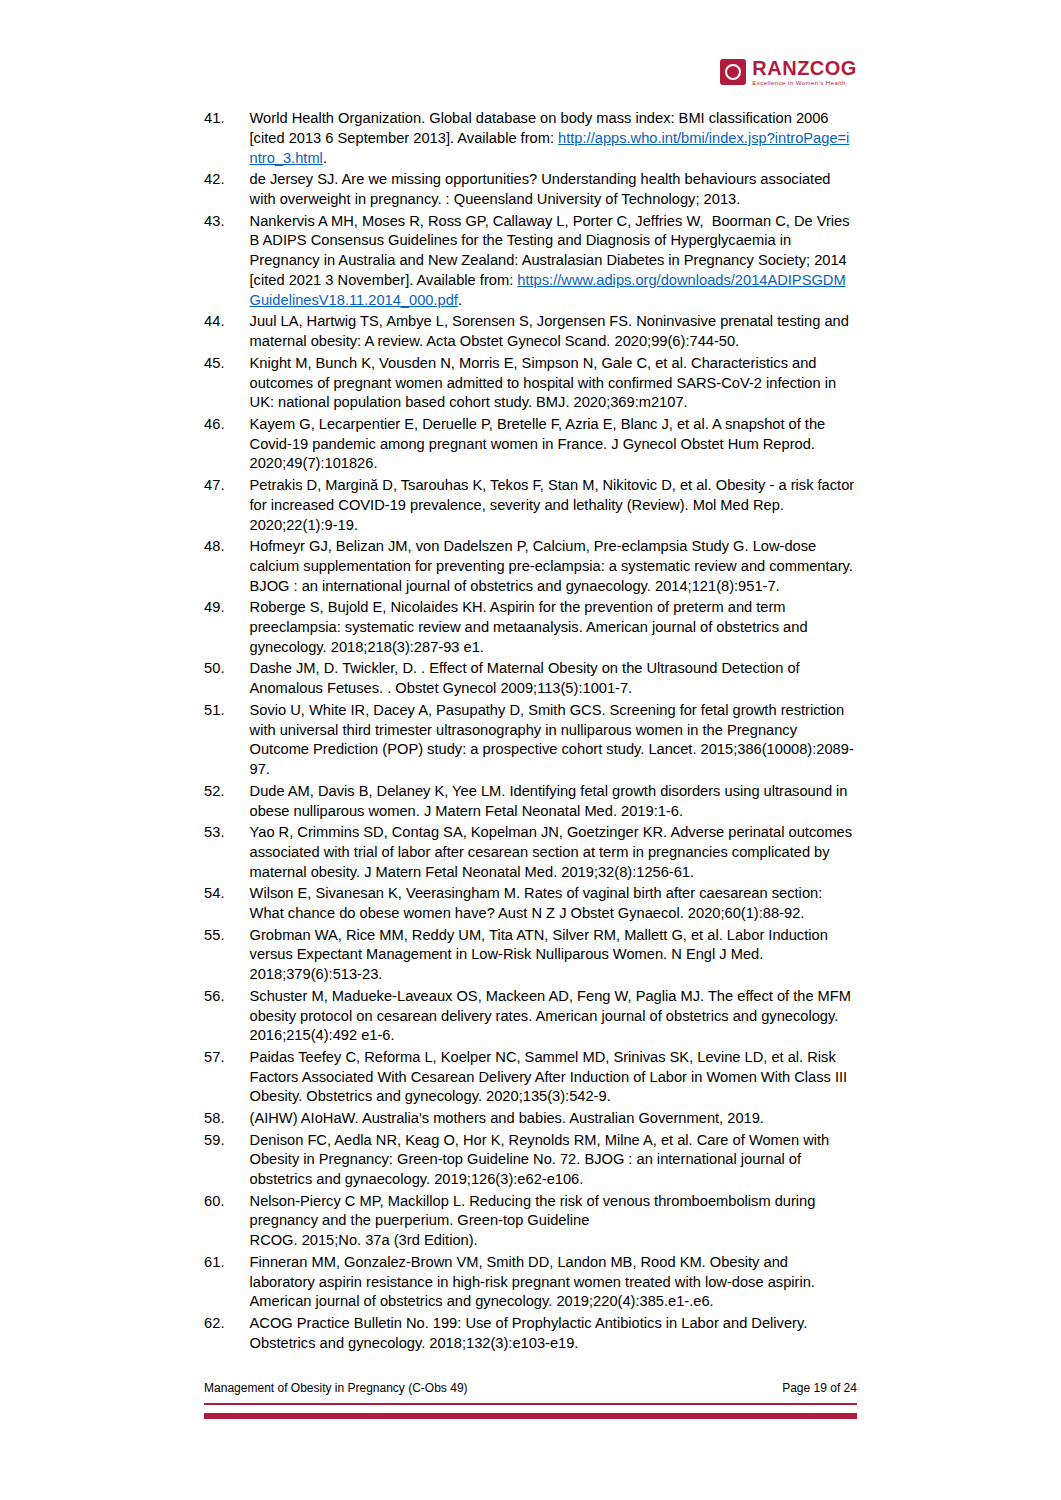RANZCOG Excellence in Women's Health
World Health Organization. Global database on body mass index: BMI classification 2006 [cited 2013 6 September 2013]. Available from: http://apps.who.int/bmi/index.jsp?introPage=intro_3.html.
de Jersey SJ. Are we missing opportunities? Understanding health behaviours associated with overweight in pregnancy. : Queensland University of Technology; 2013.
Nankervis A MH, Moses R, Ross GP, Callaway L, Porter C, Jeffries W, Boorman C, De Vries B ADIPS Consensus Guidelines for the Testing and Diagnosis of Hyperglycaemia in Pregnancy in Australia and New Zealand: Australasian Diabetes in Pregnancy Society; 2014 [cited 2021 3 November]. Available from: https://www.adips.org/downloads/2014ADIPSGDMGuidelinesV18.11.2014_000.pdf.
Juul LA, Hartwig TS, Ambye L, Sorensen S, Jorgensen FS. Noninvasive prenatal testing and maternal obesity: A review. Acta Obstet Gynecol Scand. 2020;99(6):744-50.
Knight M, Bunch K, Vousden N, Morris E, Simpson N, Gale C, et al. Characteristics and outcomes of pregnant women admitted to hospital with confirmed SARS-CoV-2 infection in UK: national population based cohort study. BMJ. 2020;369:m2107.
Kayem G, Lecarpentier E, Deruelle P, Bretelle F, Azria E, Blanc J, et al. A snapshot of the Covid-19 pandemic among pregnant women in France. J Gynecol Obstet Hum Reprod. 2020;49(7):101826.
Petrakis D, Margină D, Tsarouhas K, Tekos F, Stan M, Nikitovic D, et al. Obesity ‑ a risk factor for increased COVID‑19 prevalence, severity and lethality (Review). Mol Med Rep. 2020;22(1):9-19.
Hofmeyr GJ, Belizan JM, von Dadelszen P, Calcium, Pre-eclampsia Study G. Low-dose calcium supplementation for preventing pre-eclampsia: a systematic review and commentary. BJOG : an international journal of obstetrics and gynaecology. 2014;121(8):951-7.
Roberge S, Bujold E, Nicolaides KH. Aspirin for the prevention of preterm and term preeclampsia: systematic review and metaanalysis. American journal of obstetrics and gynecology. 2018;218(3):287-93 e1.
Dashe JM, D. Twickler, D. . Effect of Maternal Obesity on the Ultrasound Detection of Anomalous Fetuses. . Obstet Gynecol 2009;113(5):1001-7.
Sovio U, White IR, Dacey A, Pasupathy D, Smith GCS. Screening for fetal growth restriction with universal third trimester ultrasonography in nulliparous women in the Pregnancy Outcome Prediction (POP) study: a prospective cohort study. Lancet. 2015;386(10008):2089-97.
Dude AM, Davis B, Delaney K, Yee LM. Identifying fetal growth disorders using ultrasound in obese nulliparous women. J Matern Fetal Neonatal Med. 2019:1-6.
Yao R, Crimmins SD, Contag SA, Kopelman JN, Goetzinger KR. Adverse perinatal outcomes associated with trial of labor after cesarean section at term in pregnancies complicated by maternal obesity. J Matern Fetal Neonatal Med. 2019;32(8):1256-61.
Wilson E, Sivanesan K, Veerasingham M. Rates of vaginal birth after caesarean section: What chance do obese women have? Aust N Z J Obstet Gynaecol. 2020;60(1):88-92.
Grobman WA, Rice MM, Reddy UM, Tita ATN, Silver RM, Mallett G, et al. Labor Induction versus Expectant Management in Low-Risk Nulliparous Women. N Engl J Med. 2018;379(6):513-23.
Schuster M, Madueke-Laveaux OS, Mackeen AD, Feng W, Paglia MJ. The effect of the MFM obesity protocol on cesarean delivery rates. American journal of obstetrics and gynecology. 2016;215(4):492 e1-6.
Paidas Teefey C, Reforma L, Koelper NC, Sammel MD, Srinivas SK, Levine LD, et al. Risk Factors Associated With Cesarean Delivery After Induction of Labor in Women With Class III Obesity. Obstetrics and gynecology. 2020;135(3):542-9.
(AIHW) AIoHaW. Australia's mothers and babies. Australian Government, 2019.
Denison FC, Aedla NR, Keag O, Hor K, Reynolds RM, Milne A, et al. Care of Women with Obesity in Pregnancy: Green-top Guideline No. 72. BJOG : an international journal of obstetrics and gynaecology. 2019;126(3):e62-e106.
Nelson-Piercy C MP, Mackillop L. Reducing the risk of venous thromboembolism during pregnancy and the puerperium. Green-top Guideline
RCOG. 2015;No. 37a (3rd Edition).
Finneran MM, Gonzalez-Brown VM, Smith DD, Landon MB, Rood KM. Obesity and laboratory aspirin resistance in high-risk pregnant women treated with low-dose aspirin. American journal of obstetrics and gynecology. 2019;220(4):385.e1-.e6.
ACOG Practice Bulletin No. 199: Use of Prophylactic Antibiotics in Labor and Delivery. Obstetrics and gynecology. 2018;132(3):e103-e19.
Management of Obesity in Pregnancy (C-Obs 49) Page 19 of 24